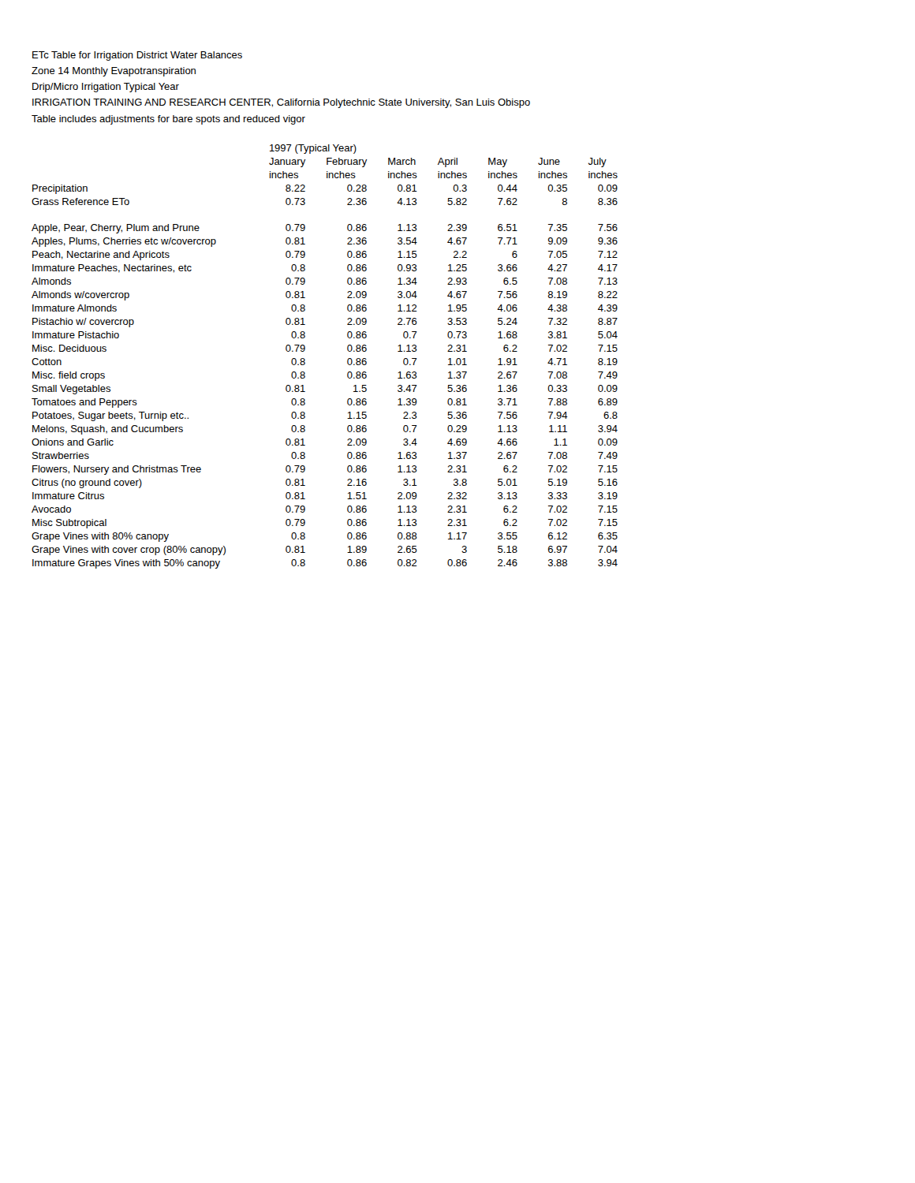ETc Table for Irrigation District Water Balances
Zone 14 Monthly Evapotranspiration
Drip/Micro Irrigation Typical Year
IRRIGATION TRAINING AND RESEARCH CENTER, California Polytechnic State University, San Luis Obispo
Table includes adjustments for bare spots and reduced vigor
| | 1997 (Typical Year) | |
| | January | February | March | April | May | June | July |
| | inches | inches | inches | inches | inches | inches | inches |
| Precipitation | 8.22 | 0.28 | 0.81 | 0.3 | 0.44 | 0.35 | 0.09 |
| Grass Reference ETo | 0.73 | 2.36 | 4.13 | 5.82 | 7.62 | 8 | 8.36 |
| Apple, Pear, Cherry, Plum and Prune | 0.79 | 0.86 | 1.13 | 2.39 | 6.51 | 7.35 | 7.56 |
| Apples, Plums, Cherries etc w/covercrop | 0.81 | 2.36 | 3.54 | 4.67 | 7.71 | 9.09 | 9.36 |
| Peach, Nectarine and Apricots | 0.79 | 0.86 | 1.15 | 2.2 | 6 | 7.05 | 7.12 |
| Immature Peaches, Nectarines, etc | 0.8 | 0.86 | 0.93 | 1.25 | 3.66 | 4.27 | 4.17 |
| Almonds | 0.79 | 0.86 | 1.34 | 2.93 | 6.5 | 7.08 | 7.13 |
| Almonds w/covercrop | 0.81 | 2.09 | 3.04 | 4.67 | 7.56 | 8.19 | 8.22 |
| Immature Almonds | 0.8 | 0.86 | 1.12 | 1.95 | 4.06 | 4.38 | 4.39 |
| Pistachio w/ covercrop | 0.81 | 2.09 | 2.76 | 3.53 | 5.24 | 7.32 | 8.87 |
| Immature Pistachio | 0.8 | 0.86 | 0.7 | 0.73 | 1.68 | 3.81 | 5.04 |
| Misc. Deciduous | 0.79 | 0.86 | 1.13 | 2.31 | 6.2 | 7.02 | 7.15 |
| Cotton | 0.8 | 0.86 | 0.7 | 1.01 | 1.91 | 4.71 | 8.19 |
| Misc. field crops | 0.8 | 0.86 | 1.63 | 1.37 | 2.67 | 7.08 | 7.49 |
| Small Vegetables | 0.81 | 1.5 | 3.47 | 5.36 | 1.36 | 0.33 | 0.09 |
| Tomatoes and Peppers | 0.8 | 0.86 | 1.39 | 0.81 | 3.71 | 7.88 | 6.89 |
| Potatoes, Sugar beets, Turnip etc.. | 0.8 | 1.15 | 2.3 | 5.36 | 7.56 | 7.94 | 6.8 |
| Melons, Squash, and Cucumbers | 0.8 | 0.86 | 0.7 | 0.29 | 1.13 | 1.11 | 3.94 |
| Onions and Garlic | 0.81 | 2.09 | 3.4 | 4.69 | 4.66 | 1.1 | 0.09 |
| Strawberries | 0.8 | 0.86 | 1.63 | 1.37 | 2.67 | 7.08 | 7.49 |
| Flowers, Nursery and Christmas Tree | 0.79 | 0.86 | 1.13 | 2.31 | 6.2 | 7.02 | 7.15 |
| Citrus (no ground cover) | 0.81 | 2.16 | 3.1 | 3.8 | 5.01 | 5.19 | 5.16 |
| Immature Citrus | 0.81 | 1.51 | 2.09 | 2.32 | 3.13 | 3.33 | 3.19 |
| Avocado | 0.79 | 0.86 | 1.13 | 2.31 | 6.2 | 7.02 | 7.15 |
| Misc Subtropical | 0.79 | 0.86 | 1.13 | 2.31 | 6.2 | 7.02 | 7.15 |
| Grape Vines with 80% canopy | 0.8 | 0.86 | 0.88 | 1.17 | 3.55 | 6.12 | 6.35 |
| Grape Vines with cover crop (80% canopy) | 0.81 | 1.89 | 2.65 | 3 | 5.18 | 6.97 | 7.04 |
| Immature Grapes Vines with 50% canopy | 0.8 | 0.86 | 0.82 | 0.86 | 2.46 | 3.88 | 3.94 |